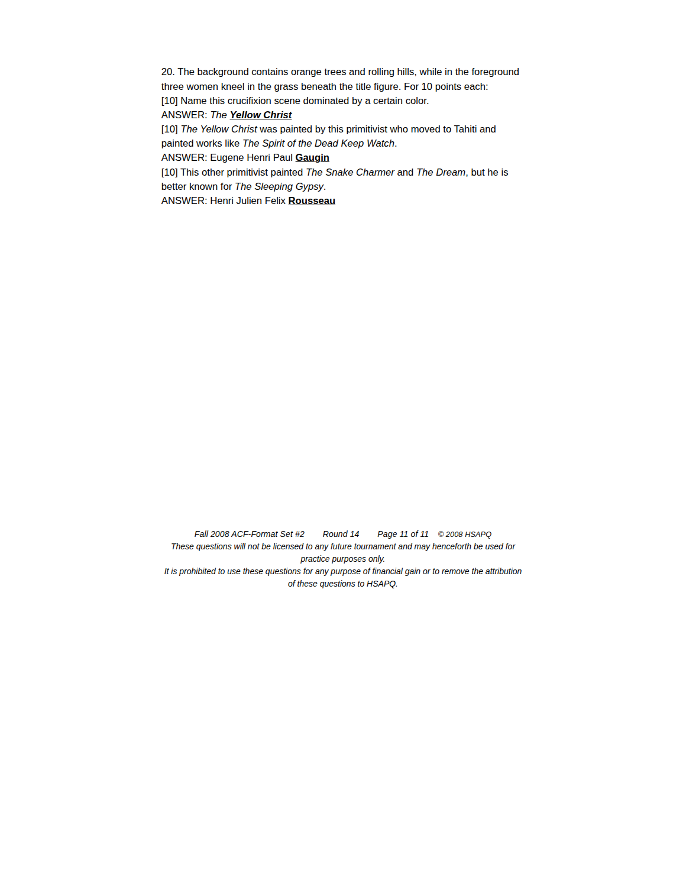20. The background contains orange trees and rolling hills, while in the foreground three women kneel in the grass beneath the title figure. For 10 points each:
[10] Name this crucifixion scene dominated by a certain color.
ANSWER: The Yellow Christ
[10] The Yellow Christ was painted by this primitivist who moved to Tahiti and painted works like The Spirit of the Dead Keep Watch.
ANSWER: Eugene Henri Paul Gaugin
[10] This other primitivist painted The Snake Charmer and The Dream, but he is better known for The Sleeping Gypsy.
ANSWER: Henri Julien Felix Rousseau
Fall 2008 ACF-Format Set #2 Round 14 Page 11 of 11 © 2008 HSAPQ
These questions will not be licensed to any future tournament and may henceforth be used for practice purposes only.
It is prohibited to use these questions for any purpose of financial gain or to remove the attribution of these questions to HSAPQ.